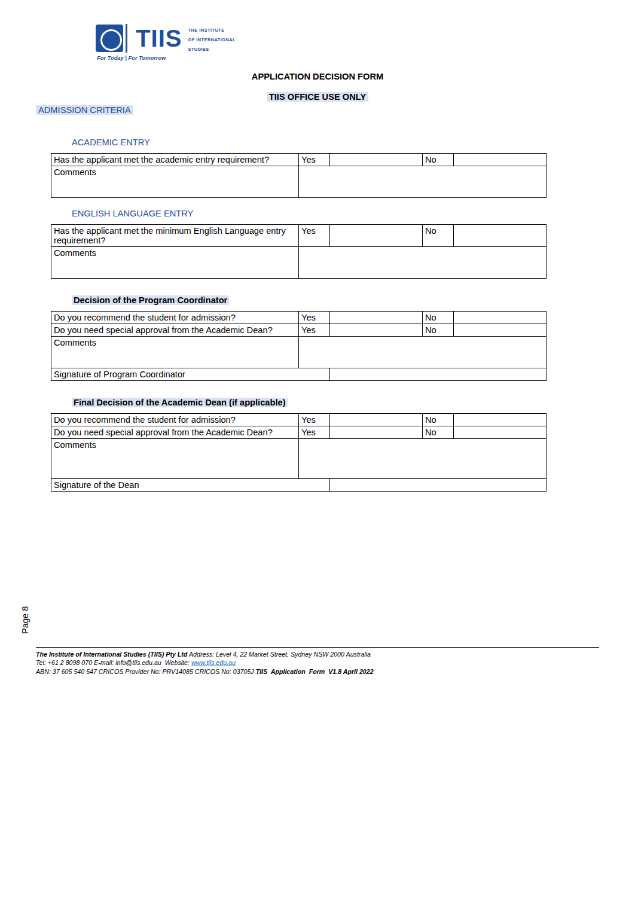TIIS THE INSTITUTE
OF INTERNATIONAL
STUDIES
For Today | For Tomorrow
APPLICATION DECISION FORM
TIIS OFFICE USE ONLY
ADMISSION CRITERIA
ACADEMIC ENTRY
| Has the applicant met the academic entry requirement? | Yes | | No | |
| Comments | |
ENGLISH LANGUAGE ENTRY
| Has the applicant met the minimum English Language entry requirement? | Yes | | No | |
| Comments | |
Decision of the Program Coordinator
| Do you recommend the student for admission? | Yes | | No | |
| Do you need special approval from the Academic Dean? | Yes | | No | |
| Comments | |
| Signature of Program Coordinator | |
Final Decision of the Academic Dean (if applicable)
| Do you recommend the student for admission? | Yes | | No | |
| Do you need special approval from the Academic Dean? | Yes | | No | |
| Comments | |
| Signature of the Dean | |
Page 8
The Institute of International Studies (TIIS) Pty Ltd Address: Level 4, 22 Market Street, Sydney NSW 2000 Australia
Tel: +61 2 8098 070 E-mail: info@tiis.edu.au Website: www.tiis.edu.au
ABN: 37 605 540 547 CRICOS Provider No: PRV14085 CRICOS No: 03705J TIIS Application Form V1.8 April 2022